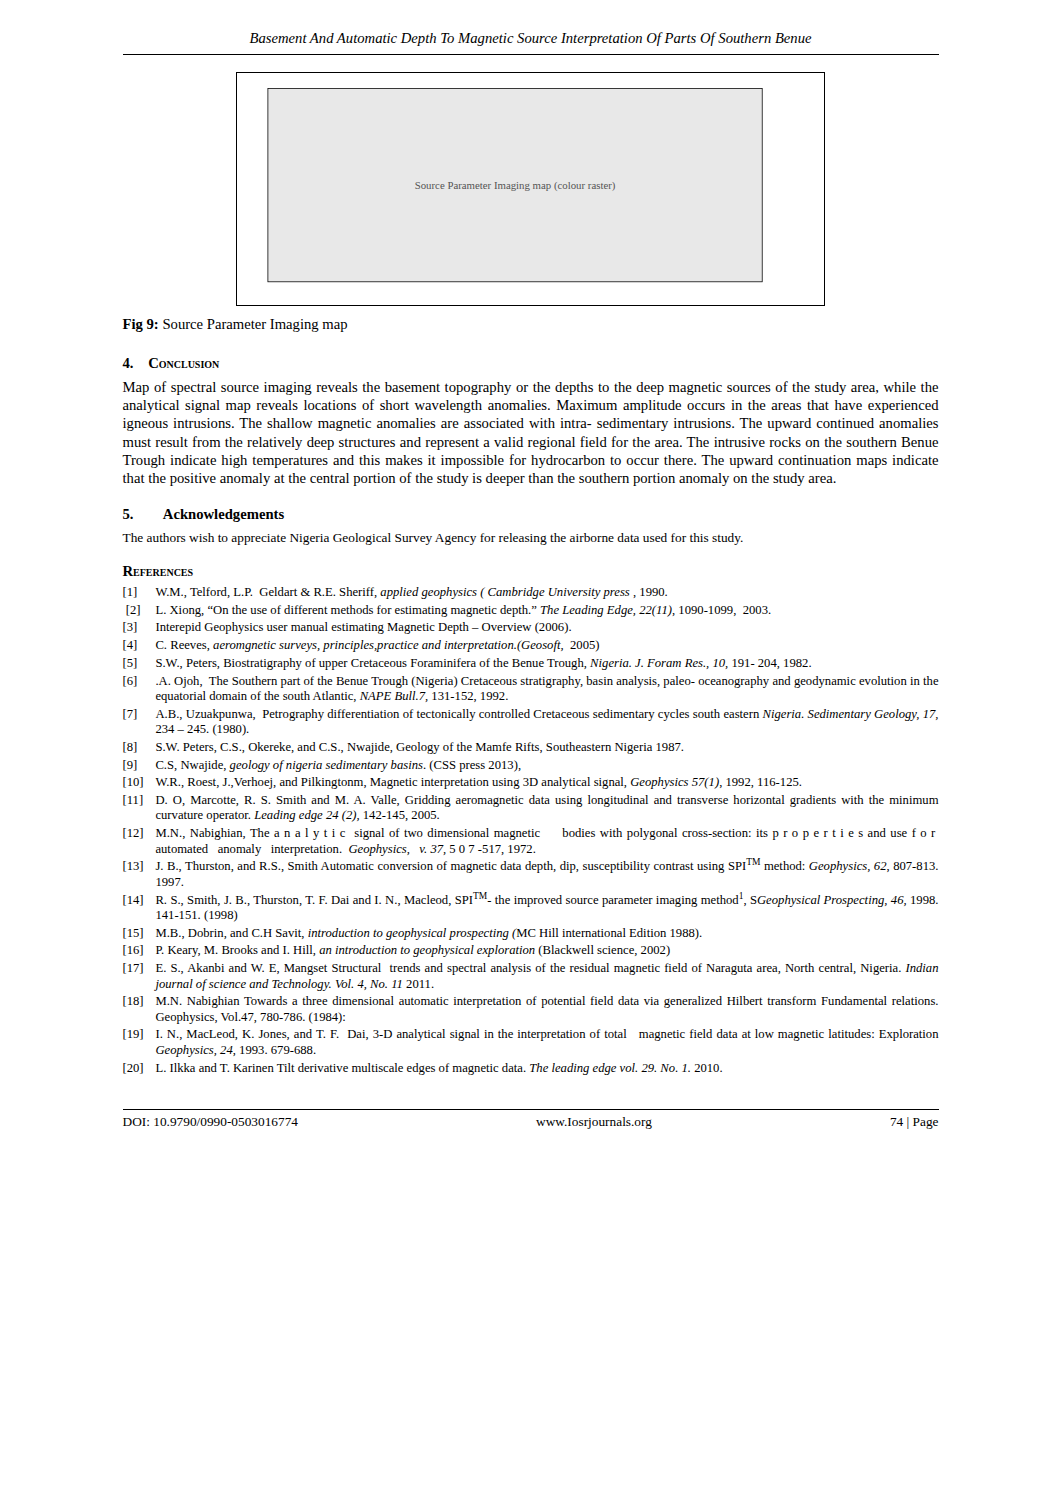Basement And Automatic Depth To Magnetic Source Interpretation Of Parts Of Southern Benue
Fig 9: Source Parameter Imaging map
4. Conclusion
Map of spectral source imaging reveals the basement topography or the depths to the deep magnetic sources of the study area, while the analytical signal map reveals locations of short wavelength anomalies. Maximum amplitude occurs in the areas that have experienced igneous intrusions. The shallow magnetic anomalies are associated with intra- sedimentary intrusions. The upward continued anomalies must result from the relatively deep structures and represent a valid regional field for the area. The intrusive rocks on the southern Benue Trough indicate high temperatures and this makes it impossible for hydrocarbon to occur there. The upward continuation maps indicate that the positive anomaly at the central portion of the study is deeper than the southern portion anomaly on the study area.
5. Acknowledgements
The authors wish to appreciate Nigeria Geological Survey Agency for releasing the airborne data used for this study.
References
[1] W.M., Telford, L.P. Geldart & R.E. Sheriff, applied geophysics ( Cambridge University press , 1990.
[2] L. Xiong, “On the use of different methods for estimating magnetic depth.” The Leading Edge, 22(11), 1090-1099, 2003.
[3] Interepid Geophysics user manual estimating Magnetic Depth – Overview (2006).
[4] C. Reeves, aeromgnetic surveys, principles,practice and interpretation.(Geosoft, 2005)
[5] S.W., Peters, Biostratigraphy of upper Cretaceous Foraminifera of the Benue Trough, Nigeria. J. Foram Res., 10, 191- 204, 1982.
[6].A. Ojoh, The Southern part of the Benue Trough (Nigeria) Cretaceous stratigraphy, basin analysis, paleo- oceanography and geodynamic evolution in the equatorial domain of the south Atlantic, NAPE Bull.7, 131-152, 1992.
[7] A.B., Uzuakpunwa, Petrography differentiation of tectonically controlled Cretaceous sedimentary cycles south eastern Nigeria. Sedimentary Geology, 17, 234 – 245. (1980).
[8] S.W. Peters, C.S., Okereke, and C.S., Nwajide, Geology of the Mamfe Rifts, Southeastern Nigeria 1987.
[9] C.S, Nwajide, geology of nigeria sedimentary basins. (CSS press 2013),
[10] W.R., Roest, J.,Verhoej, and Pilkingtonm, Magnetic interpretation using 3D analytical signal, Geophysics 57(1), 1992, 116-125.
[11] D. O, Marcotte, R. S. Smith and M. A. Valle, Gridding aeromagnetic data using longitudinal and transverse horizontal gradients with the minimum curvature operator. Leading edge 24 (2), 142-145, 2005.
[12] M.N., Nabighian, The a n a l y t i c signal of two dimensional magnetic bodies with polygonal cross-section: its p r o p e r t i e s and use f o r automated anomaly interpretation. Geophysics, v. 37, 5 0 7 -517, 1972.
[13] J. B., Thurston, and R.S., Smith Automatic conversion of magnetic data depth, dip, susceptibility contrast using SPITM method: Geophysics, 62, 807-813. 1997.
[14] R. S., Smith, J. B., Thurston, T. F. Dai and I. N., Macleod, SPITM- the improved source parameter imaging method1, SGeophysical Prospecting, 46, 1998. 141-151. (1998)
[15] M.B., Dobrin, and C.H Savit, introduction to geophysical prospecting (MC Hill international Edition 1988).
[16] P. Keary, M. Brooks and I. Hill, an introduction to geophysical exploration (Blackwell science, 2002)
[17] E. S., Akanbi and W. E, Mangset Structural trends and spectral analysis of the residual magnetic field of Naraguta area, North central, Nigeria. Indian journal of science and Technology. Vol. 4, No. 11 2011.
[18] M.N. Nabighian Towards a three dimensional automatic interpretation of potential field data via generalized Hilbert transform Fundamental relations. Geophysics, Vol.47, 780-786. (1984):
[19] I. N., MacLeod, K. Jones, and T. F. Dai, 3-D analytical signal in the interpretation of total magnetic field data at low magnetic latitudes: Exploration Geophysics, 24, 1993. 679-688.
[20] L. Ilkka and T. Karinen Tilt derivative multiscale edges of magnetic data. The leading edge vol. 29. No. 1. 2010.
DOI: 10.9790/0990-0503016774
www.Iosrjournals.org
74 | Page